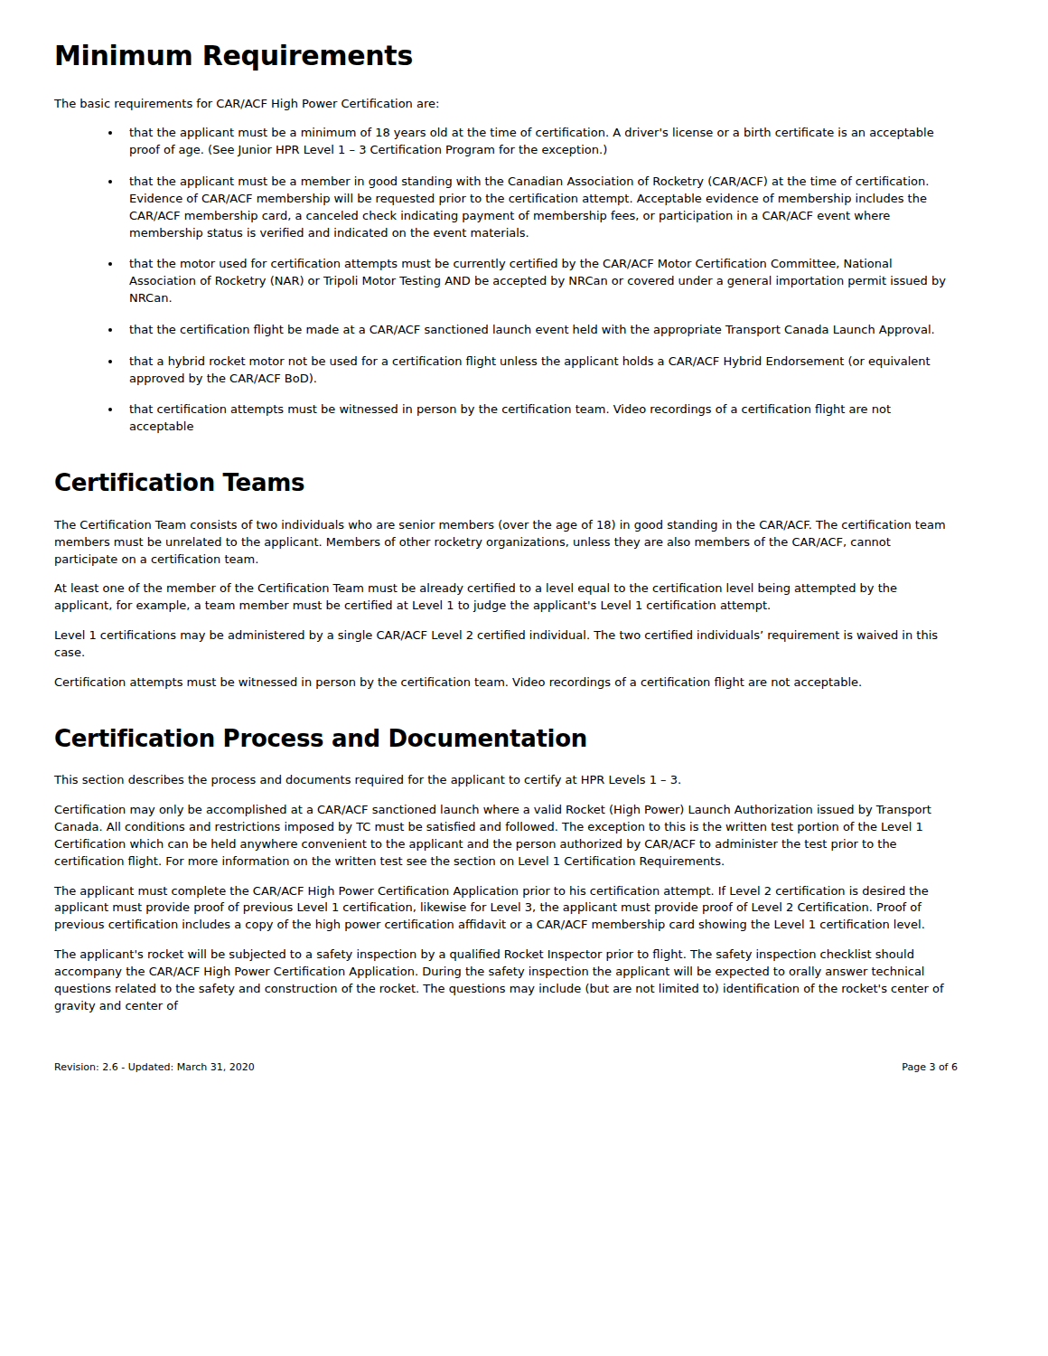Minimum Requirements
The basic requirements for CAR/ACF High Power Certification are:
that the applicant must be a minimum of 18 years old at the time of certification. A driver's license or a birth certificate is an acceptable proof of age. (See Junior HPR Level 1 – 3 Certification Program for the exception.)
that the applicant must be a member in good standing with the Canadian Association of Rocketry (CAR/ACF) at the time of certification. Evidence of CAR/ACF membership will be requested prior to the certification attempt. Acceptable evidence of membership includes the CAR/ACF membership card, a canceled check indicating payment of membership fees, or participation in a CAR/ACF event where membership status is verified and indicated on the event materials.
that the motor used for certification attempts must be currently certified by the CAR/ACF Motor Certification Committee, National Association of Rocketry (NAR) or Tripoli Motor Testing AND be accepted by NRCan or covered under a general importation permit issued by NRCan.
that the certification flight be made at a CAR/ACF sanctioned launch event held with the appropriate Transport Canada Launch Approval.
that a hybrid rocket motor not be used for a certification flight unless the applicant holds a CAR/ACF Hybrid Endorsement (or equivalent approved by the CAR/ACF BoD).
that certification attempts must be witnessed in person by the certification team. Video recordings of a certification flight are not acceptable
Certification Teams
The Certification Team consists of two individuals who are senior members (over the age of 18) in good standing in the CAR/ACF. The certification team members must be unrelated to the applicant. Members of other rocketry organizations, unless they are also members of the CAR/ACF, cannot participate on a certification team.
At least one of the member of the Certification Team must be already certified to a level equal to the certification level being attempted by the applicant, for example, a team member must be certified at Level 1 to judge the applicant's Level 1 certification attempt.
Level 1 certifications may be administered by a single CAR/ACF Level 2 certified individual. The two certified individuals’ requirement is waived in this case.
Certification attempts must be witnessed in person by the certification team. Video recordings of a certification flight are not acceptable.
Certification Process and Documentation
This section describes the process and documents required for the applicant to certify at HPR Levels 1 – 3.
Certification may only be accomplished at a CAR/ACF sanctioned launch where a valid Rocket (High Power) Launch Authorization issued by Transport Canada. All conditions and restrictions imposed by TC must be satisfied and followed. The exception to this is the written test portion of the Level 1 Certification which can be held anywhere convenient to the applicant and the person authorized by CAR/ACF to administer the test prior to the certification flight. For more information on the written test see the section on Level 1 Certification Requirements.
The applicant must complete the CAR/ACF High Power Certification Application prior to his certification attempt. If Level 2 certification is desired the applicant must provide proof of previous Level 1 certification, likewise for Level 3, the applicant must provide proof of Level 2 Certification. Proof of previous certification includes a copy of the high power certification affidavit or a CAR/ACF membership card showing the Level 1 certification level.
The applicant's rocket will be subjected to a safety inspection by a qualified Rocket Inspector prior to flight. The safety inspection checklist should accompany the CAR/ACF High Power Certification Application. During the safety inspection the applicant will be expected to orally answer technical questions related to the safety and construction of the rocket. The questions may include (but are not limited to) identification of the rocket's center of gravity and center of
Revision: 2.6 - Updated: March 31, 2020 Page 3 of 6